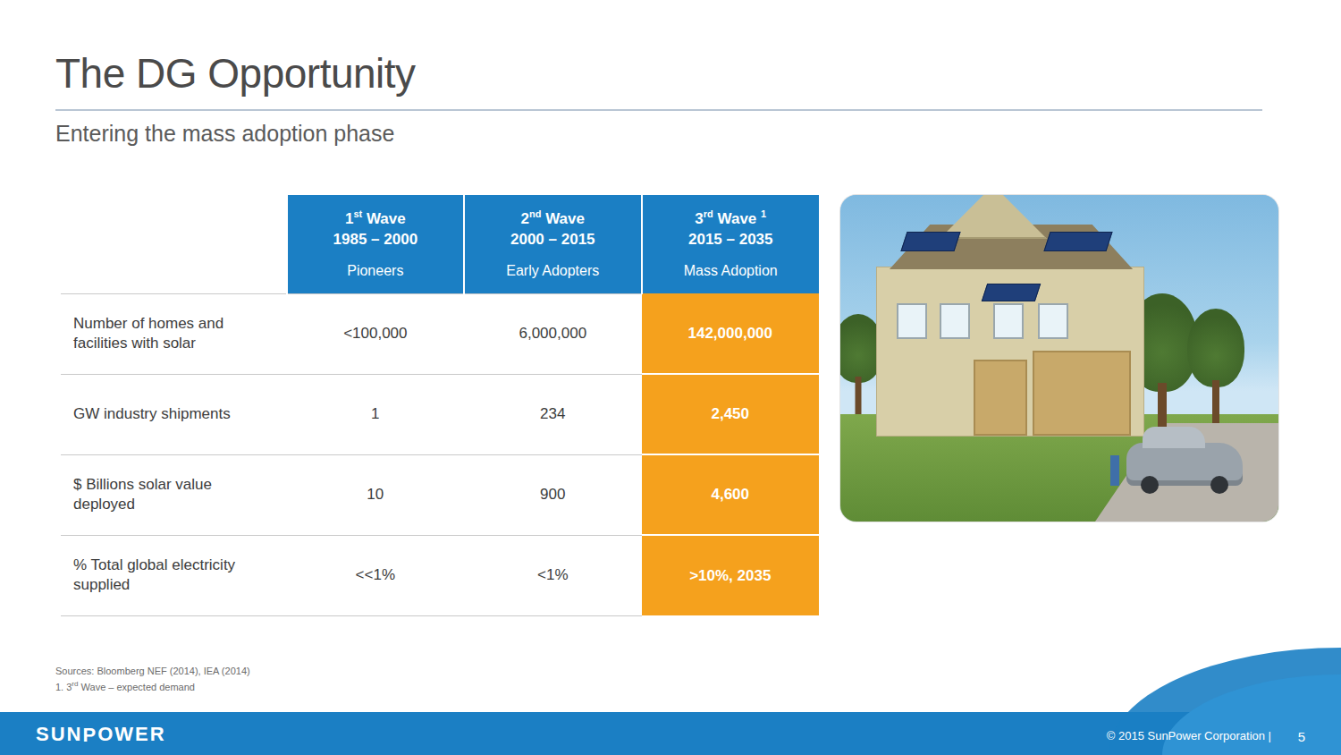The DG Opportunity
Entering the mass adoption phase
| | 1 st Wave 1985 – 2000 Pioneers | 2 nd Wave 2000 – 2015 Early Adopters | 3 rd Wave 1 2015 – 2035 Mass Adoption |
| --- | --- | --- | --- |
| Number of homes and facilities with solar | <100,000 | 6,000,000 | 142,000,000 |
| GW industry shipments | 1 | 234 | 2,450 |
| $ Billions solar value deployed | 10 | 900 | 4,600 |
| % Total global electricity supplied | <<1% | <1% | >10%, 2035 |
Sources: Bloomberg NEF (2014), IEA (2014)
1. 3rd Wave – expected demand
SUNPOWER
© 2015 SunPower Corporation |
5